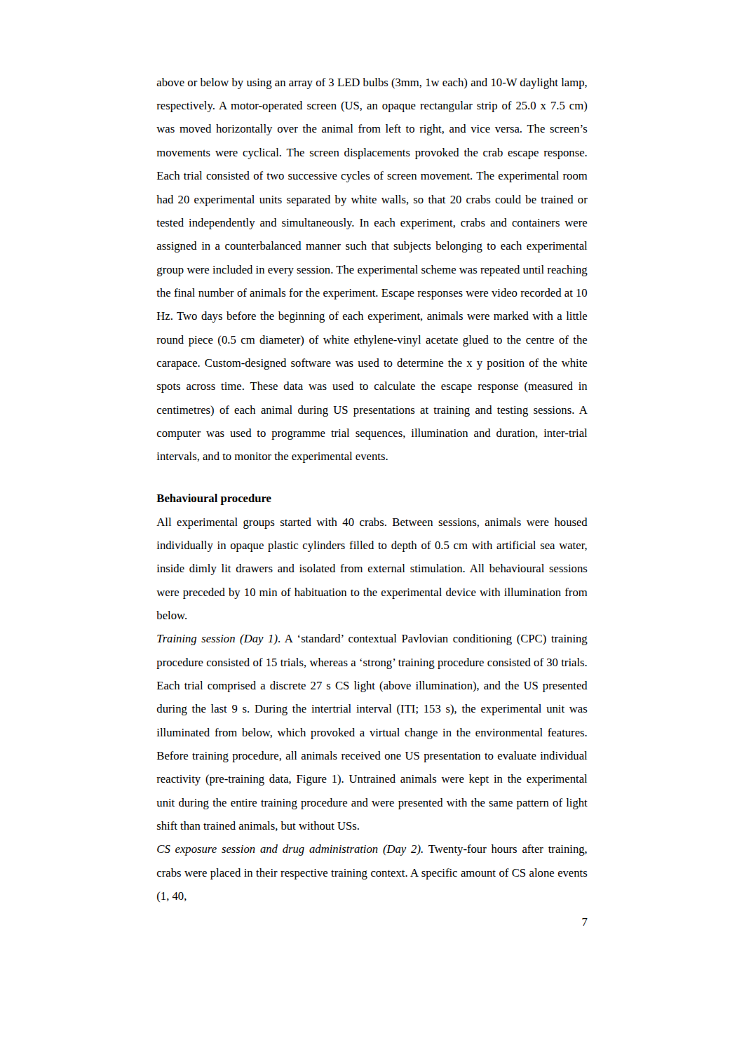above or below by using an array of 3 LED bulbs (3mm, 1w each) and 10-W daylight lamp, respectively. A motor-operated screen (US, an opaque rectangular strip of 25.0 x 7.5 cm) was moved horizontally over the animal from left to right, and vice versa. The screen’s movements were cyclical. The screen displacements provoked the crab escape response. Each trial consisted of two successive cycles of screen movement. The experimental room had 20 experimental units separated by white walls, so that 20 crabs could be trained or tested independently and simultaneously. In each experiment, crabs and containers were assigned in a counterbalanced manner such that subjects belonging to each experimental group were included in every session. The experimental scheme was repeated until reaching the final number of animals for the experiment. Escape responses were video recorded at 10 Hz. Two days before the beginning of each experiment, animals were marked with a little round piece (0.5 cm diameter) of white ethylene-vinyl acetate glued to the centre of the carapace. Custom-designed software was used to determine the x y position of the white spots across time. These data was used to calculate the escape response (measured in centimetres) of each animal during US presentations at training and testing sessions. A computer was used to programme trial sequences, illumination and duration, inter-trial intervals, and to monitor the experimental events.
Behavioural procedure
All experimental groups started with 40 crabs. Between sessions, animals were housed individually in opaque plastic cylinders filled to depth of 0.5 cm with artificial sea water, inside dimly lit drawers and isolated from external stimulation. All behavioural sessions were preceded by 10 min of habituation to the experimental device with illumination from below.
Training session (Day 1). A ‘standard’ contextual Pavlovian conditioning (CPC) training procedure consisted of 15 trials, whereas a ‘strong’ training procedure consisted of 30 trials. Each trial comprised a discrete 27 s CS light (above illumination), and the US presented during the last 9 s. During the intertrial interval (ITI; 153 s), the experimental unit was illuminated from below, which provoked a virtual change in the environmental features. Before training procedure, all animals received one US presentation to evaluate individual reactivity (pre-training data, Figure 1). Untrained animals were kept in the experimental unit during the entire training procedure and were presented with the same pattern of light shift than trained animals, but without USs.
CS exposure session and drug administration (Day 2). Twenty-four hours after training, crabs were placed in their respective training context. A specific amount of CS alone events (1, 40,
7